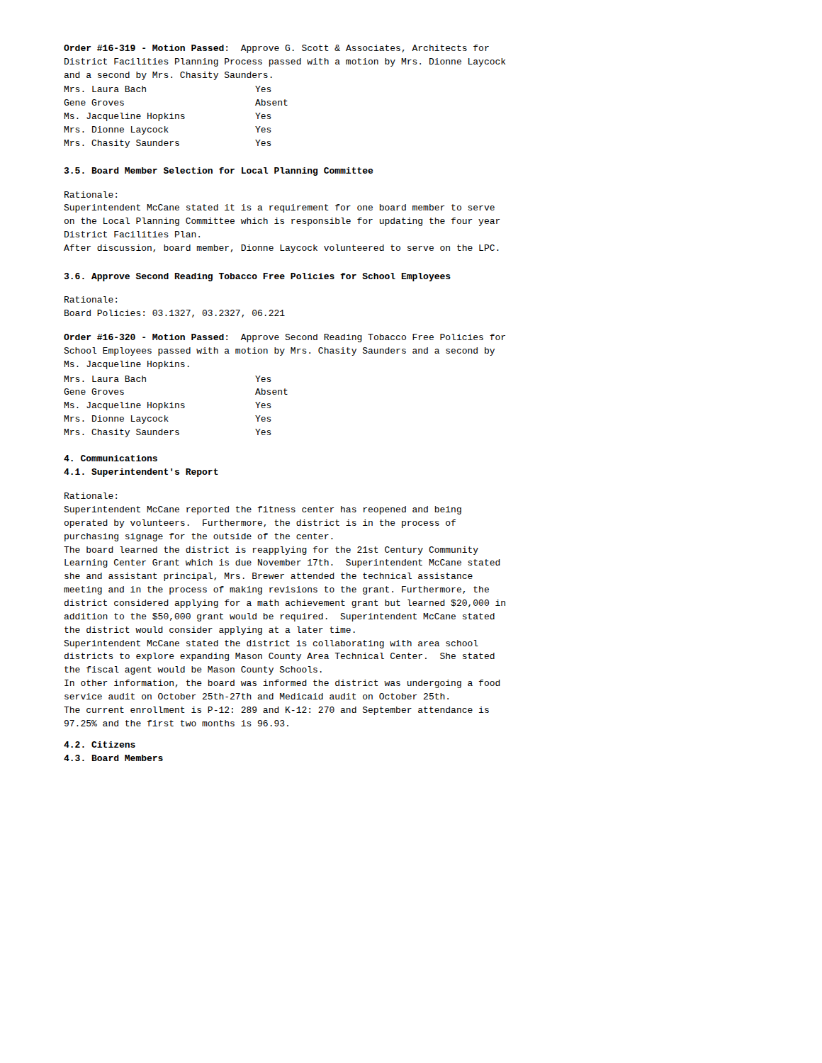Order #16-319 - Motion Passed: Approve G. Scott & Associates, Architects for
District Facilities Planning Process passed with a motion by Mrs. Dionne Laycock
and a second by Mrs. Chasity Saunders.
| Mrs. Laura Bach | Yes |
| Gene Groves | Absent |
| Ms. Jacqueline Hopkins | Yes |
| Mrs. Dionne Laycock | Yes |
| Mrs. Chasity Saunders | Yes |
3.5. Board Member Selection for Local Planning Committee
Rationale:
Superintendent McCane stated it is a requirement for one board member to serve
on the Local Planning Committee which is responsible for updating the four year
District Facilities Plan.
After discussion, board member, Dionne Laycock volunteered to serve on the LPC.
3.6. Approve Second Reading Tobacco Free Policies for School Employees
Rationale:
Board Policies: 03.1327, 03.2327, 06.221
Order #16-320 - Motion Passed: Approve Second Reading Tobacco Free Policies for
School Employees passed with a motion by Mrs. Chasity Saunders and a second by
Ms. Jacqueline Hopkins.
| Mrs. Laura Bach | Yes |
| Gene Groves | Absent |
| Ms. Jacqueline Hopkins | Yes |
| Mrs. Dionne Laycock | Yes |
| Mrs. Chasity Saunders | Yes |
4. Communications
4.1. Superintendent's Report
Rationale:
Superintendent McCane reported the fitness center has reopened and being
operated by volunteers. Furthermore, the district is in the process of
purchasing signage for the outside of the center.
The board learned the district is reapplying for the 21st Century Community
Learning Center Grant which is due November 17th. Superintendent McCane stated
she and assistant principal, Mrs. Brewer attended the technical assistance
meeting and in the process of making revisions to the grant. Furthermore, the
district considered applying for a math achievement grant but learned $20,000 in
addition to the $50,000 grant would be required. Superintendent McCane stated
the district would consider applying at a later time.
Superintendent McCane stated the district is collaborating with area school
districts to explore expanding Mason County Area Technical Center. She stated
the fiscal agent would be Mason County Schools.
In other information, the board was informed the district was undergoing a food
service audit on October 25th-27th and Medicaid audit on October 25th.
The current enrollment is P-12: 289 and K-12: 270 and September attendance is
97.25% and the first two months is 96.93.
4.2. Citizens
4.3. Board Members